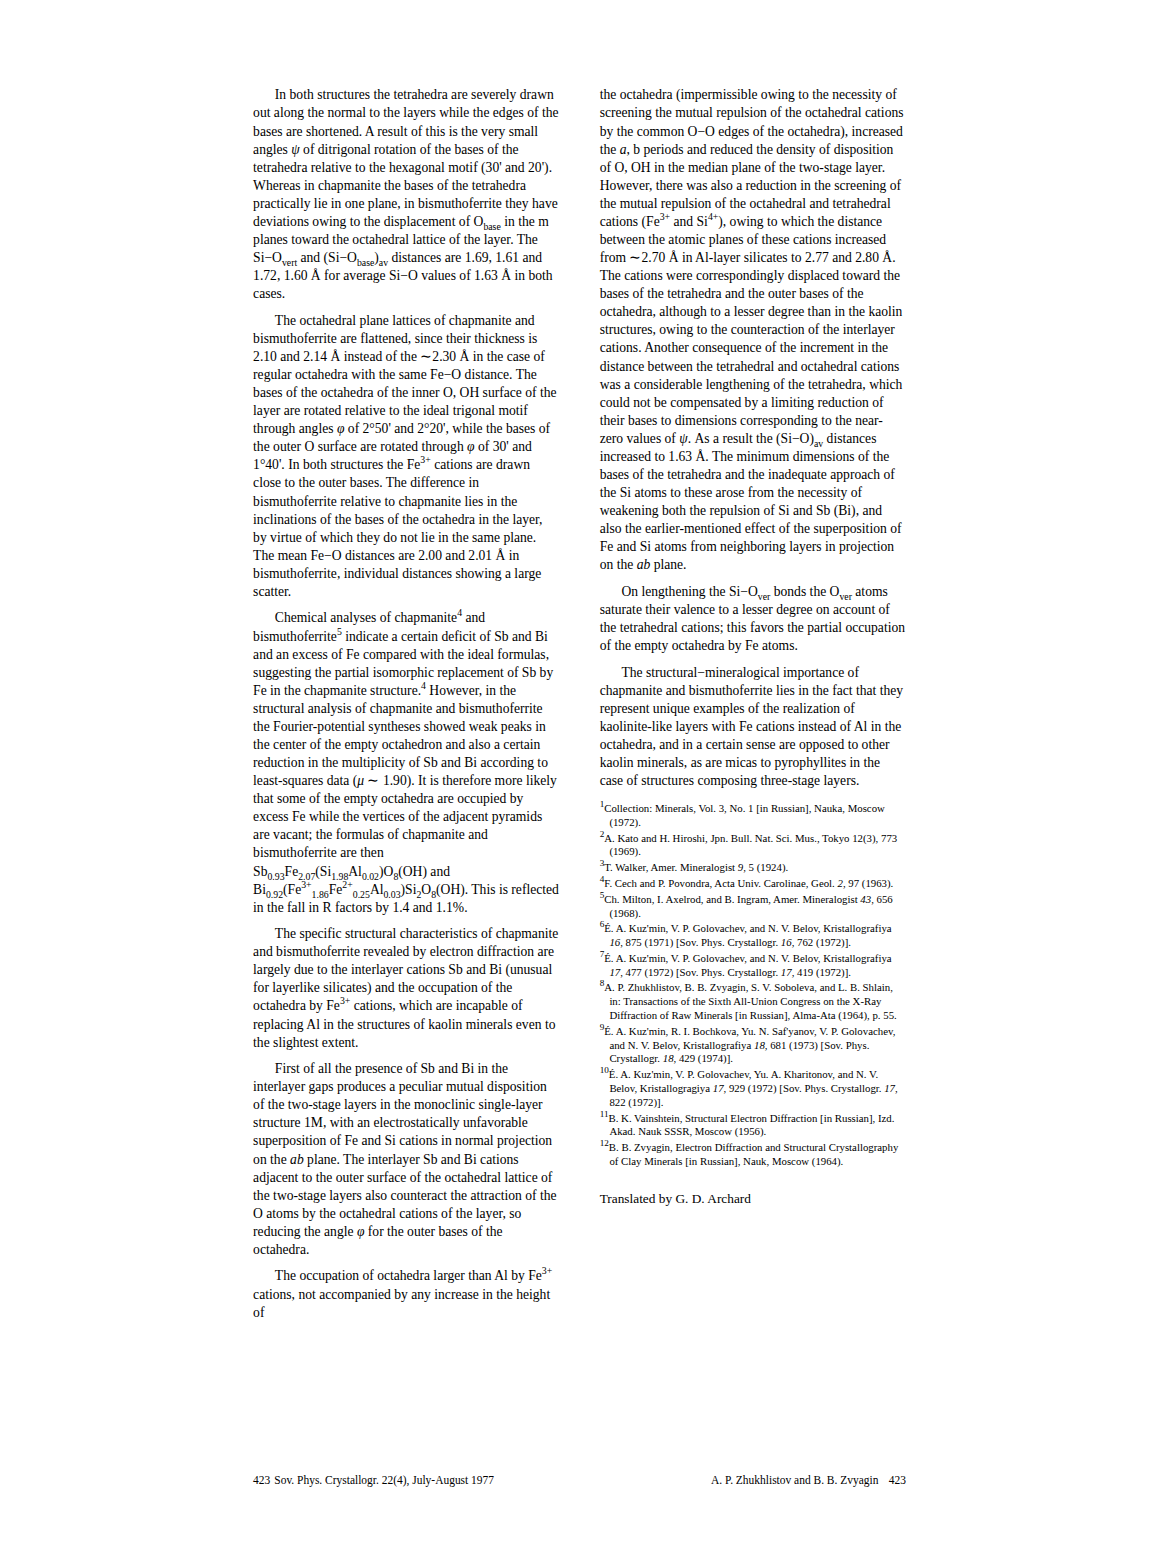In both structures the tetrahedra are severely drawn out along the normal to the layers while the edges of the bases are shortened. A result of this is the very small angles ψ of ditrigonal rotation of the bases of the tetrahedra relative to the hexagonal motif (30' and 20'). Whereas in chapmanite the bases of the tetrahedra practically lie in one plane, in bismuthoferrite they have deviations owing to the displacement of Obase in the m planes toward the octahedral lattice of the layer. The Si−Overt and (Si−Obase)av distances are 1.69, 1.61 and 1.72, 1.60 Å for average Si−O values of 1.63 Å in both cases.
The octahedral plane lattices of chapmanite and bismuthoferrite are flattened, since their thickness is 2.10 and 2.14 Å instead of the ∼2.30 Å in the case of regular octahedra with the same Fe−O distance. The bases of the octahedra of the inner O, OH surface of the layer are rotated relative to the ideal trigonal motif through angles φ of 2°50' and 2°20', while the bases of the outer O surface are rotated through φ of 30' and 1°40'. In both structures the Fe3+ cations are drawn close to the outer bases. The difference in bismuthoferrite relative to chapmanite lies in the inclinations of the bases of the octahedra in the layer, by virtue of which they do not lie in the same plane. The mean Fe−O distances are 2.00 and 2.01 Å in bismuthoferrite, individual distances showing a large scatter.
Chemical analyses of chapmanite4 and bismuthoferrite5 indicate a certain deficit of Sb and Bi and an excess of Fe compared with the ideal formulas, suggesting the partial isomorphic replacement of Sb by Fe in the chapmanite structure.4 However, in the structural analysis of chapmanite and bismuthoferrite the Fourier-potential syntheses showed weak peaks in the center of the empty octahedron and also a certain reduction in the multiplicity of Sb and Bi according to least-squares data (μ ∼ 1.90). It is therefore more likely that some of the empty octahedra are occupied by excess Fe while the vertices of the adjacent pyramids are vacant; the formulas of chapmanite and bismuthoferrite are then Sb0.93Fe2.07(Si1.98Al0.02)O8(OH) and Bi0.92(Fe3+1.86Fe2+0.25Al0.03)Si2O8(OH). This is reflected in the fall in R factors by 1.4 and 1.1%.
The specific structural characteristics of chapmanite and bismuthoferrite revealed by electron diffraction are largely due to the interlayer cations Sb and Bi (unusual for layerlike silicates) and the occupation of the octahedra by Fe3+ cations, which are incapable of replacing Al in the structures of kaolin minerals even to the slightest extent.
First of all the presence of Sb and Bi in the interlayer gaps produces a peculiar mutual disposition of the two-stage layers in the monoclinic single-layer structure 1M, with an electrostatically unfavorable superposition of Fe and Si cations in normal projection on the ab plane. The interlayer Sb and Bi cations adjacent to the outer surface of the octahedral lattice of the two-stage layers also counteract the attraction of the O atoms by the octahedral cations of the layer, so reducing the angle φ for the outer bases of the octahedra.
The occupation of octahedra larger than Al by Fe3+ cations, not accompanied by any increase in the height of
the octahedra (impermissible owing to the necessity of screening the mutual repulsion of the octahedral cations by the common O−O edges of the octahedra), increased the a, b periods and reduced the density of disposition of O, OH in the median plane of the two-stage layer. However, there was also a reduction in the screening of the mutual repulsion of the octahedral and tetrahedral cations (Fe3+ and Si4+), owing to which the distance between the atomic planes of these cations increased from ∼2.70 Å in Al-layer silicates to 2.77 and 2.80 Å. The cations were correspondingly displaced toward the bases of the tetrahedra and the outer bases of the octahedra, although to a lesser degree than in the kaolin structures, owing to the counteraction of the interlayer cations. Another consequence of the increment in the distance between the tetrahedral and octahedral cations was a considerable lengthening of the tetrahedra, which could not be compensated by a limiting reduction of their bases to dimensions corresponding to the near-zero values of ψ. As a result the (Si−O)av distances increased to 1.63 Å. The minimum dimensions of the bases of the tetrahedra and the inadequate approach of the Si atoms to these arose from the necessity of weakening both the repulsion of Si and Sb (Bi), and also the earlier-mentioned effect of the superposition of Fe and Si atoms from neighboring layers in projection on the ab plane.
On lengthening the Si−Over bonds the Over atoms saturate their valence to a lesser degree on account of the tetrahedral cations; this favors the partial occupation of the empty octahedra by Fe atoms.
The structural−mineralogical importance of chapmanite and bismuthoferrite lies in the fact that they represent unique examples of the realization of kaolinite-like layers with Fe cations instead of Al in the octahedra, and in a certain sense are opposed to other kaolin minerals, as are micas to pyrophyllites in the case of structures composing three-stage layers.
1Collection: Minerals, Vol. 3, No. 1 [in Russian], Nauka, Moscow (1972).
2A. Kato and H. Hiroshi, Jpn. Bull. Nat. Sci. Mus., Tokyo 12(3), 773 (1969).
3T. Walker, Amer. Mineralogist 9, 5 (1924).
4F. Cech and P. Povondra, Acta Univ. Carolinae, Geol. 2, 97 (1963).
5Ch. Milton, I. Axelrod, and B. Ingram, Amer. Mineralogist 43, 656 (1968).
6É. A. Kuz'min, V. P. Golovachev, and N. V. Belov, Kristallografiya 16, 875 (1971) [Sov. Phys. Crystallogr. 16, 762 (1972)].
7É. A. Kuz'min, V. P. Golovachev, and N. V. Belov, Kristallografiya 17, 477 (1972) [Sov. Phys. Crystallogr. 17, 419 (1972)].
8A. P. Zhukhlistov, B. B. Zvyagin, S. V. Soboleva, and L. B. Shlain, in: Transactions of the Sixth All-Union Congress on the X-Ray Diffraction of Raw Minerals [in Russian], Alma-Ata (1964), p. 55.
9É. A. Kuz'min, R. I. Bochkova, Yu. N. Saf'yanov, V. P. Golovachev, and N. V. Belov, Kristallografiya 18, 681 (1973) [Sov. Phys. Crystallogr. 18, 429 (1974)].
10É. A. Kuz'min, V. P. Golovachev, Yu. A. Kharitonov, and N. V. Belov, Kristallogragiya 17, 929 (1972) [Sov. Phys. Crystallogr. 17, 822 (1972)].
11B. K. Vainshtein, Structural Electron Diffraction [in Russian], Izd. Akad. Nauk SSSR, Moscow (1956).
12B. B. Zvyagin, Electron Diffraction and Structural Crystallography of Clay Minerals [in Russian], Nauk, Moscow (1964).
Translated by G. D. Archard
423 Sov. Phys. Crystallogr. 22(4), July-August 1977
A. P. Zhukhlistov and B. B. Zvyagin 423